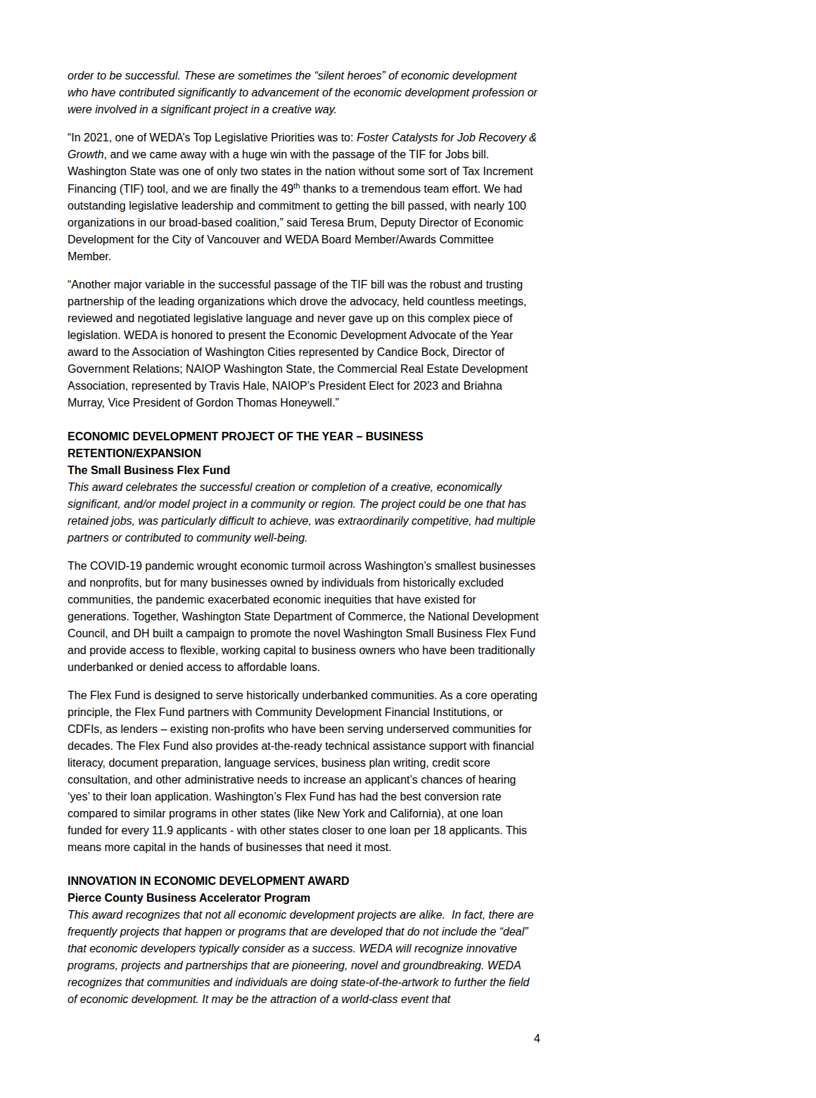order to be successful. These are sometimes the “silent heroes” of economic development who have contributed significantly to advancement of the economic development profession or were involved in a significant project in a creative way.
“In 2021, one of WEDA’s Top Legislative Priorities was to: Foster Catalysts for Job Recovery & Growth, and we came away with a huge win with the passage of the TIF for Jobs bill. Washington State was one of only two states in the nation without some sort of Tax Increment Financing (TIF) tool, and we are finally the 49th thanks to a tremendous team effort. We had outstanding legislative leadership and commitment to getting the bill passed, with nearly 100 organizations in our broad-based coalition,” said Teresa Brum, Deputy Director of Economic Development for the City of Vancouver and WEDA Board Member/Awards Committee Member.
“Another major variable in the successful passage of the TIF bill was the robust and trusting partnership of the leading organizations which drove the advocacy, held countless meetings, reviewed and negotiated legislative language and never gave up on this complex piece of legislation. WEDA is honored to present the Economic Development Advocate of the Year award to the Association of Washington Cities represented by Candice Bock, Director of Government Relations; NAIOP Washington State, the Commercial Real Estate Development Association, represented by Travis Hale, NAIOP’s President Elect for 2023 and Briahna Murray, Vice President of Gordon Thomas Honeywell.”
Economic Development Project of the Year – Business Retention/Expansion
The Small Business Flex Fund
This award celebrates the successful creation or completion of a creative, economically significant, and/or model project in a community or region. The project could be one that has retained jobs, was particularly difficult to achieve, was extraordinarily competitive, had multiple partners or contributed to community well-being.
The COVID-19 pandemic wrought economic turmoil across Washington’s smallest businesses and nonprofits, but for many businesses owned by individuals from historically excluded communities, the pandemic exacerbated economic inequities that have existed for generations. Together, Washington State Department of Commerce, the National Development Council, and DH built a campaign to promote the novel Washington Small Business Flex Fund and provide access to flexible, working capital to business owners who have been traditionally underbanked or denied access to affordable loans.
The Flex Fund is designed to serve historically underbanked communities. As a core operating principle, the Flex Fund partners with Community Development Financial Institutions, or CDFIs, as lenders – existing non-profits who have been serving underserved communities for decades. The Flex Fund also provides at-the-ready technical assistance support with financial literacy, document preparation, language services, business plan writing, credit score consultation, and other administrative needs to increase an applicant’s chances of hearing ‘yes’ to their loan application. Washington’s Flex Fund has had the best conversion rate compared to similar programs in other states (like New York and California), at one loan funded for every 11.9 applicants - with other states closer to one loan per 18 applicants. This means more capital in the hands of businesses that need it most.
Innovation in Economic Development Award
Pierce County Business Accelerator Program
This award recognizes that not all economic development projects are alike. In fact, there are frequently projects that happen or programs that are developed that do not include the “deal” that economic developers typically consider as a success. WEDA will recognize innovative programs, projects and partnerships that are pioneering, novel and groundbreaking. WEDA recognizes that communities and individuals are doing state-of-the-artwork to further the field of economic development. It may be the attraction of a world-class event that
4